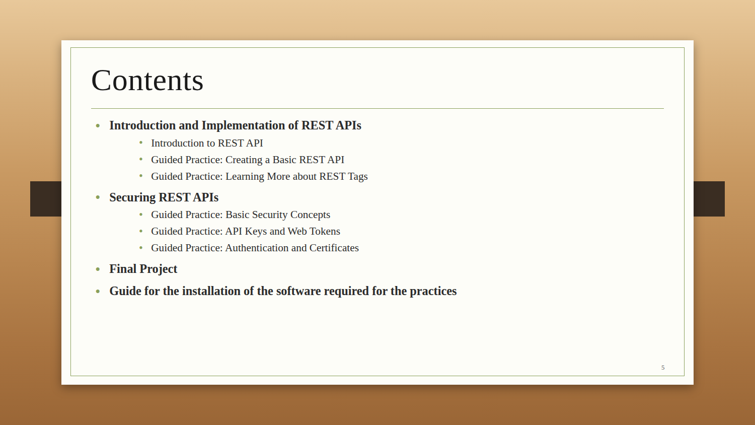Contents
Introduction and Implementation of REST APIs
Introduction to REST API
Guided Practice: Creating a Basic REST API
Guided Practice: Learning More about REST Tags
Securing REST APIs
Guided Practice: Basic Security Concepts
Guided Practice: API Keys and Web Tokens
Guided Practice: Authentication and Certificates
Final Project
Guide for the installation of the software required for the practices
5